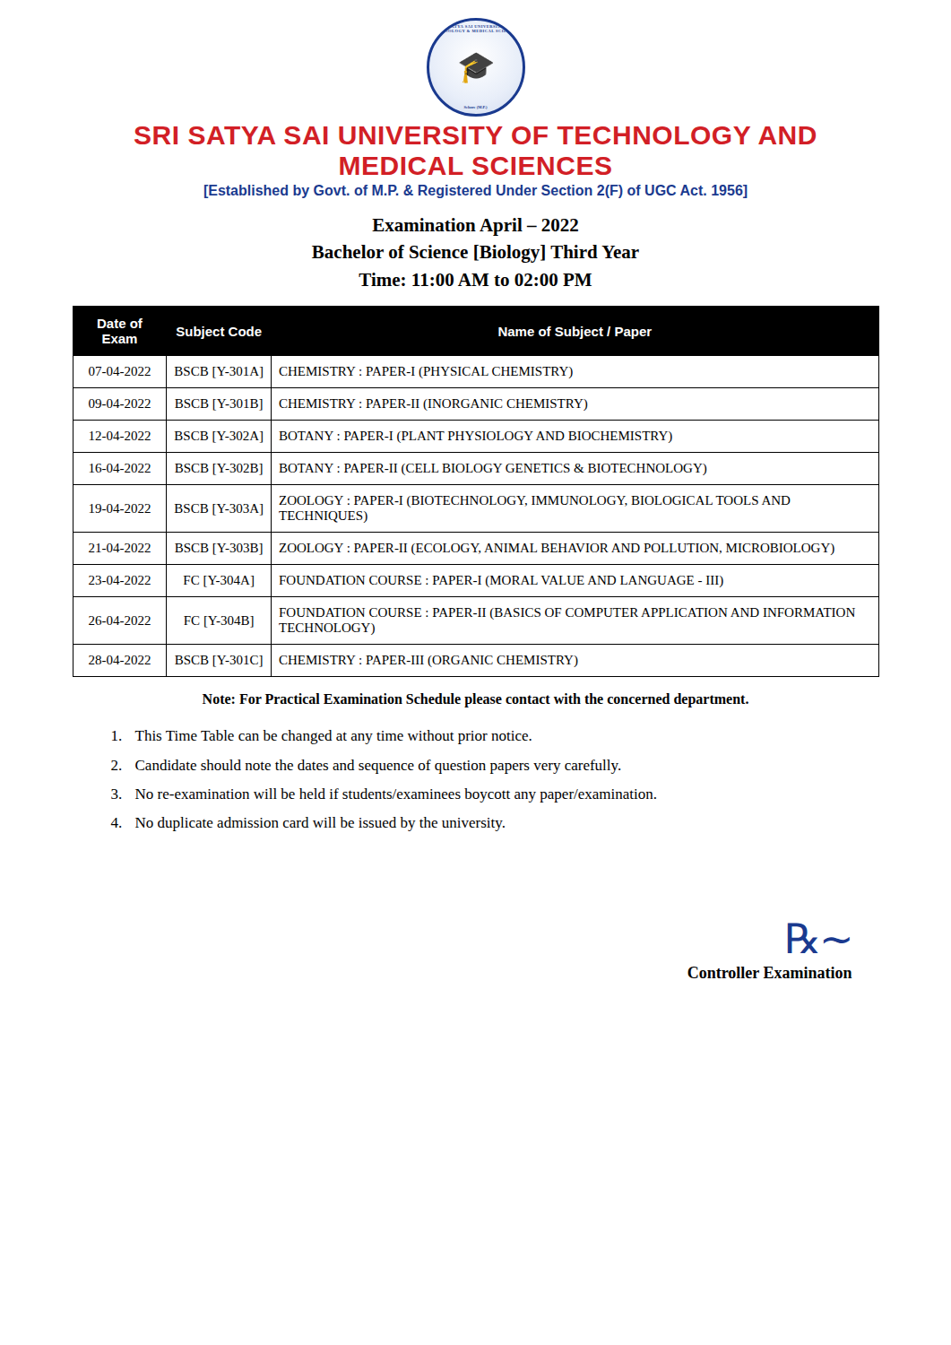Sri Satya Sai University of Technology & Medical Sciences 🎓 Sehore (M.P.)
Sri Satya Sai University of Technology and Medical Sciences
[Established by Govt. of M.P. & Registered Under Section 2(F) of UGC Act. 1956]
Examination April – 2022
Bachelor of Science [Biology] Third Year
Time: 11:00 AM to 02:00 PM
| Date of Exam | Subject Code | Name of Subject / Paper |
| --- | --- | --- |
| 07-04-2022 | BSCB [Y-301A] | CHEMISTRY : PAPER-I (PHYSICAL CHEMISTRY) |
| 09-04-2022 | BSCB [Y-301B] | CHEMISTRY : PAPER-II (INORGANIC CHEMISTRY) |
| 12-04-2022 | BSCB [Y-302A] | BOTANY : PAPER-I (PLANT PHYSIOLOGY AND BIOCHEMISTRY) |
| 16-04-2022 | BSCB [Y-302B] | BOTANY : PAPER-II (CELL BIOLOGY GENETICS & BIOTECHNOLOGY) |
| 19-04-2022 | BSCB [Y-303A] | ZOOLOGY : PAPER-I (BIOTECHNOLOGY, IMMUNOLOGY, BIOLOGICAL TOOLS AND TECHNIQUES) |
| 21-04-2022 | BSCB [Y-303B] | ZOOLOGY : PAPER-II (ECOLOGY, ANIMAL BEHAVIOR AND POLLUTION, MICROBIOLOGY) |
| 23-04-2022 | FC [Y-304A] | FOUNDATION COURSE : PAPER-I (MORAL VALUE AND LANGUAGE - III) |
| 26-04-2022 | FC [Y-304B] | FOUNDATION COURSE : PAPER-II (BASICS OF COMPUTER APPLICATION AND INFORMATION TECHNOLOGY) |
| 28-04-2022 | BSCB [Y-301C] | CHEMISTRY : PAPER-III (ORGANIC CHEMISTRY) |
Note: For Practical Examination Schedule please contact with the concerned department.
This Time Table can be changed at any time without prior notice.
Candidate should note the dates and sequence of question papers very carefully.
No re-examination will be held if students/examinees boycott any paper/examination.
No duplicate admission card will be issued by the university.
℞∼
Controller Examination